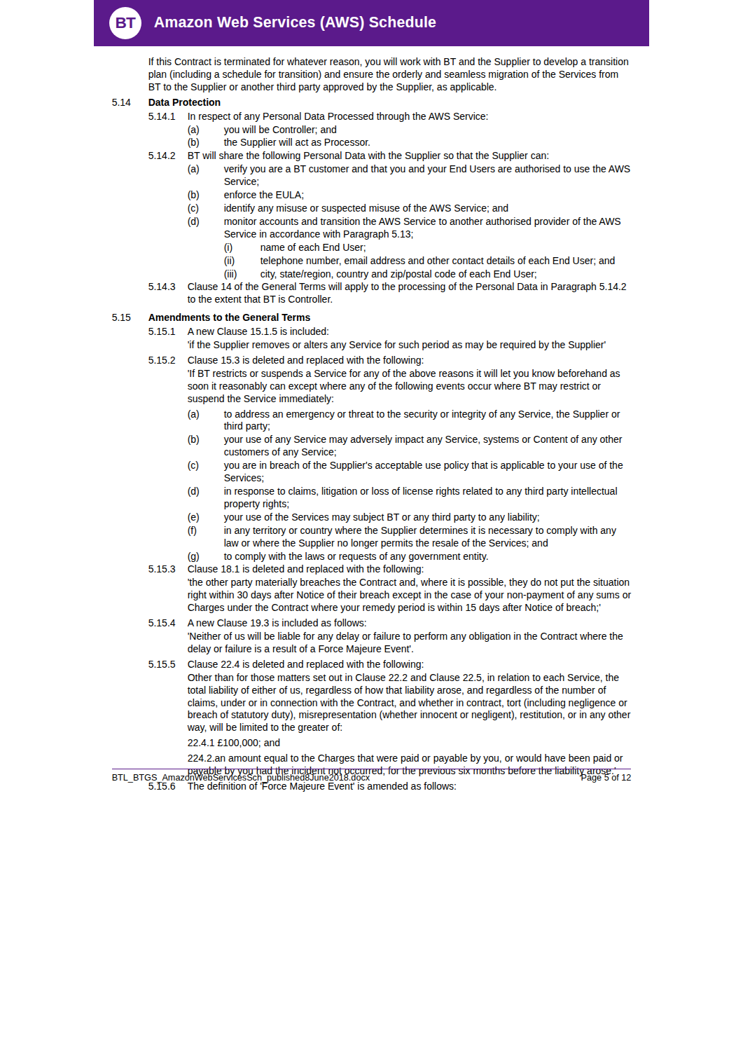BT
Amazon Web Services (AWS) Schedule
If this Contract is terminated for whatever reason, you will work with BT and the Supplier to develop a transition plan (including a schedule for transition) and ensure the orderly and seamless migration of the Services from BT to the Supplier or another third party approved by the Supplier, as applicable.
5.14
Data Protection
5.14.1
In respect of any Personal Data Processed through the AWS Service:
(a)
you will be Controller; and
(b)
the Supplier will act as Processor.
5.14.2
BT will share the following Personal Data with the Supplier so that the Supplier can:
(a)
verify you are a BT customer and that you and your End Users are authorised to use the AWS Service;
(b)
enforce the EULA;
(c)
identify any misuse or suspected misuse of the AWS Service; and
(d)
monitor accounts and transition the AWS Service to another authorised provider of the AWS Service in accordance with Paragraph 5.13;
(i)
name of each End User;
(ii)
telephone number, email address and other contact details of each End User; and
(iii)
city, state/region, country and zip/postal code of each End User;
5.14.3
Clause 14 of the General Terms will apply to the processing of the Personal Data in Paragraph 5.14.2 to the extent that BT is Controller.
5.15
Amendments to the General Terms
5.15.1
A new Clause 15.1.5 is included:
'if the Supplier removes or alters any Service for such period as may be required by the Supplier'
5.15.2
Clause 15.3 is deleted and replaced with the following:
'If BT restricts or suspends a Service for any of the above reasons it will let you know beforehand as soon it reasonably can except where any of the following events occur where BT may restrict or suspend the Service immediately:
(a)
to address an emergency or threat to the security or integrity of any Service, the Supplier or third party;
(b)
your use of any Service may adversely impact any Service, systems or Content of any other customers of any Service;
(c)
you are in breach of the Supplier's acceptable use policy that is applicable to your use of the Services;
(d)
in response to claims, litigation or loss of license rights related to any third party intellectual property rights;
(e)
your use of the Services may subject BT or any third party to any liability;
(f)
in any territory or country where the Supplier determines it is necessary to comply with any law or where the Supplier no longer permits the resale of the Services; and
(g)
to comply with the laws or requests of any government entity.
5.15.3
Clause 18.1 is deleted and replaced with the following:
'the other party materially breaches the Contract and, where it is possible, they do not put the situation right within 30 days after Notice of their breach except in the case of your non-payment of any sums or Charges under the Contract where your remedy period is within 15 days after Notice of breach;'
5.15.4
A new Clause 19.3 is included as follows:
'Neither of us will be liable for any delay or failure to perform any obligation in the Contract where the delay or failure is a result of a Force Majeure Event'.
5.15.5
Clause 22.4 is deleted and replaced with the following:
Other than for those matters set out in Clause 22.2 and Clause 22.5, in relation to each Service, the total liability of either of us, regardless of how that liability arose, and regardless of the number of claims, under or in connection with the Contract, and whether in contract, tort (including negligence or breach of statutory duty), misrepresentation (whether innocent or negligent), restitution, or in any other way, will be limited to the greater of:
22.4.1 £100,000; and
224.2.an amount equal to the Charges that were paid or payable by you, or would have been paid or payable by you had the incident not occurred, for the previous six months before the liability arose.'
5.15.6
The definition of 'Force Majeure Event' is amended as follows:
BTL_BTGS_AmazonWebServicesSch_published8June2018.docx
Page 5 of 12